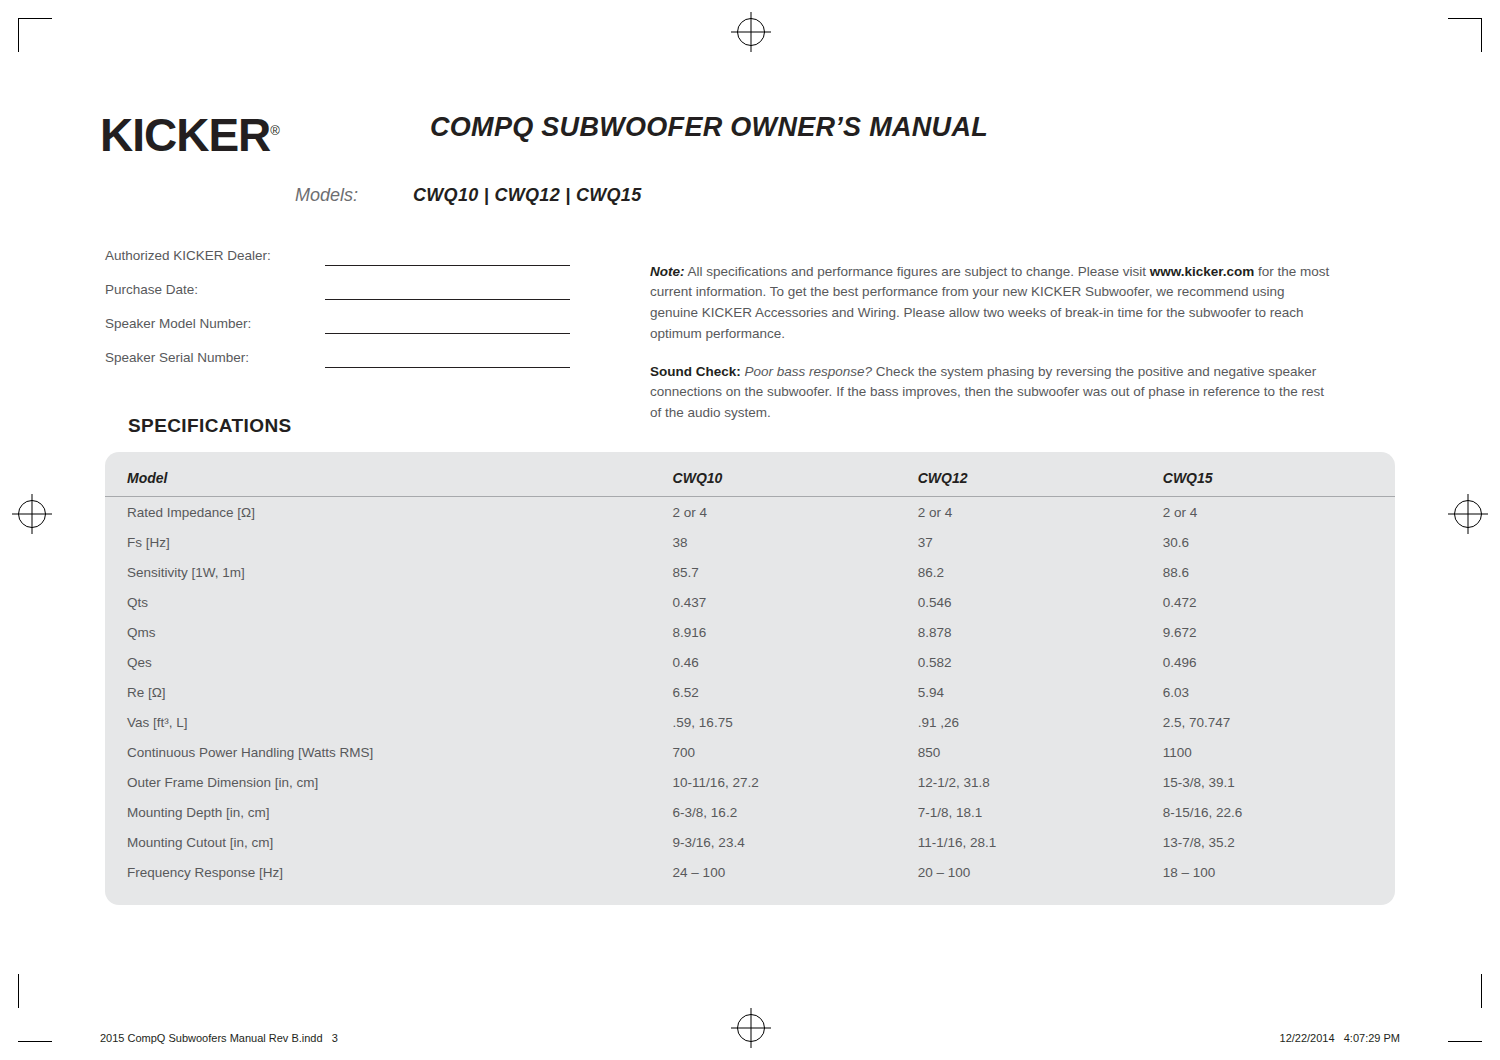KICKER®
COMPQ SUBWOOFER OWNER’S MANUAL
Models:CWQ10 | CWQ12 | CWQ15
Authorized KICKER Dealer:
Purchase Date:
Speaker Model Number:
Speaker Serial Number:
Note: All specifications and performance figures are subject to change. Please visit www.kicker.com for the most current information. To get the best performance from your new KICKER Subwoofer, we recommend using genuine KICKER Accessories and Wiring. Please allow two weeks of break-in time for the subwoofer to reach optimum performance.
Sound Check: Poor bass response? Check the system phasing by reversing the positive and negative speaker connections on the subwoofer. If the bass improves, then the subwoofer was out of phase in reference to the rest of the audio system.
SPECIFICATIONS
| Model | CWQ10 | CWQ12 | CWQ15 |
| --- | --- | --- | --- |
| Rated Impedance [Ω] | 2 or 4 | 2 or 4 | 2 or 4 |
| Fs [Hz] | 38 | 37 | 30.6 |
| Sensitivity [1W, 1m] | 85.7 | 86.2 | 88.6 |
| Qts | 0.437 | 0.546 | 0.472 |
| Qms | 8.916 | 8.878 | 9.672 |
| Qes | 0.46 | 0.582 | 0.496 |
| Re [Ω] | 6.52 | 5.94 | 6.03 |
| Vas [ft³, L] | .59, 16.75 | .91 ,26 | 2.5, 70.747 |
| Continuous Power Handling [Watts RMS] | 700 | 850 | 1100 |
| Outer Frame Dimension [in, cm] | 10-11/16, 27.2 | 12-1/2, 31.8 | 15-3/8, 39.1 |
| Mounting Depth [in, cm] | 6-3/8, 16.2 | 7-1/8, 18.1 | 8-15/16, 22.6 |
| Mounting Cutout [in, cm] | 9-3/16, 23.4 | 11-1/16, 28.1 | 13-7/8, 35.2 |
| Frequency Response [Hz] | 24 – 100 | 20 – 100 | 18 – 100 |
2015 CompQ Subwoofers Manual Rev B.indd 3 12/22/2014 4:07:29 PM